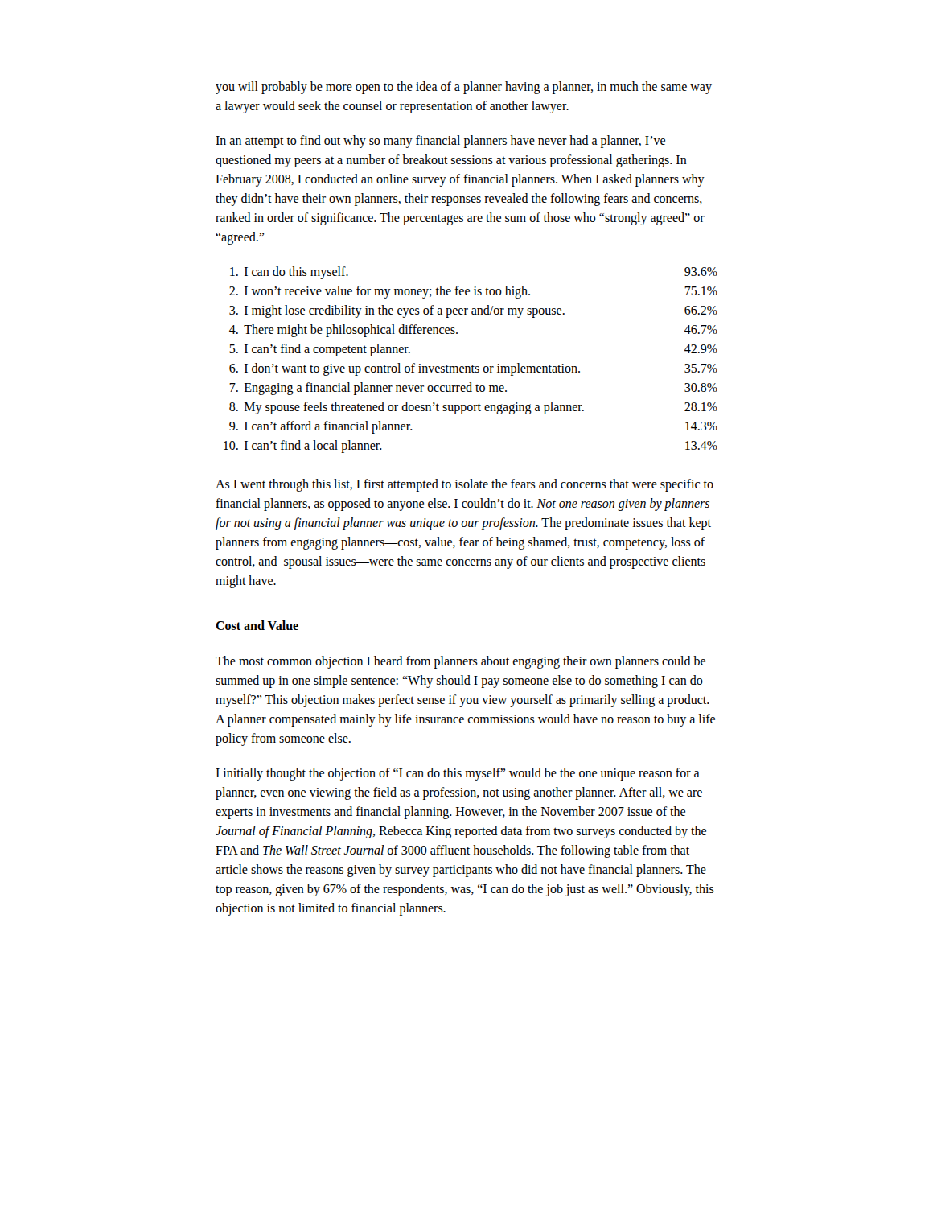you will probably be more open to the idea of a planner having a planner, in much the same way a lawyer would seek the counsel or representation of another lawyer.
In an attempt to find out why so many financial planners have never had a planner, I’ve questioned my peers at a number of breakout sessions at various professional gatherings. In February 2008, I conducted an online survey of financial planners. When I asked planners why they didn’t have their own planners, their responses revealed the following fears and concerns, ranked in order of significance. The percentages are the sum of those who “strongly agreed” or “agreed.”
I can do this myself. 93.6%
I won’t receive value for my money; the fee is too high. 75.1%
I might lose credibility in the eyes of a peer and/or my spouse. 66.2%
There might be philosophical differences. 46.7%
I can’t find a competent planner. 42.9%
I don’t want to give up control of investments or implementation. 35.7%
Engaging a financial planner never occurred to me. 30.8%
My spouse feels threatened or doesn’t support engaging a planner. 28.1%
I can’t afford a financial planner. 14.3%
I can’t find a local planner. 13.4%
As I went through this list, I first attempted to isolate the fears and concerns that were specific to financial planners, as opposed to anyone else. I couldn’t do it. Not one reason given by planners for not using a financial planner was unique to our profession. The predominate issues that kept planners from engaging planners—cost, value, fear of being shamed, trust, competency, loss of control, and spousal issues—were the same concerns any of our clients and prospective clients might have.
Cost and Value
The most common objection I heard from planners about engaging their own planners could be summed up in one simple sentence: “Why should I pay someone else to do something I can do myself?” This objection makes perfect sense if you view yourself as primarily selling a product. A planner compensated mainly by life insurance commissions would have no reason to buy a life policy from someone else.
I initially thought the objection of “I can do this myself” would be the one unique reason for a planner, even one viewing the field as a profession, not using another planner. After all, we are experts in investments and financial planning. However, in the November 2007 issue of the Journal of Financial Planning, Rebecca King reported data from two surveys conducted by the FPA and The Wall Street Journal of 3000 affluent households. The following table from that article shows the reasons given by survey participants who did not have financial planners. The top reason, given by 67% of the respondents, was, “I can do the job just as well.” Obviously, this objection is not limited to financial planners.